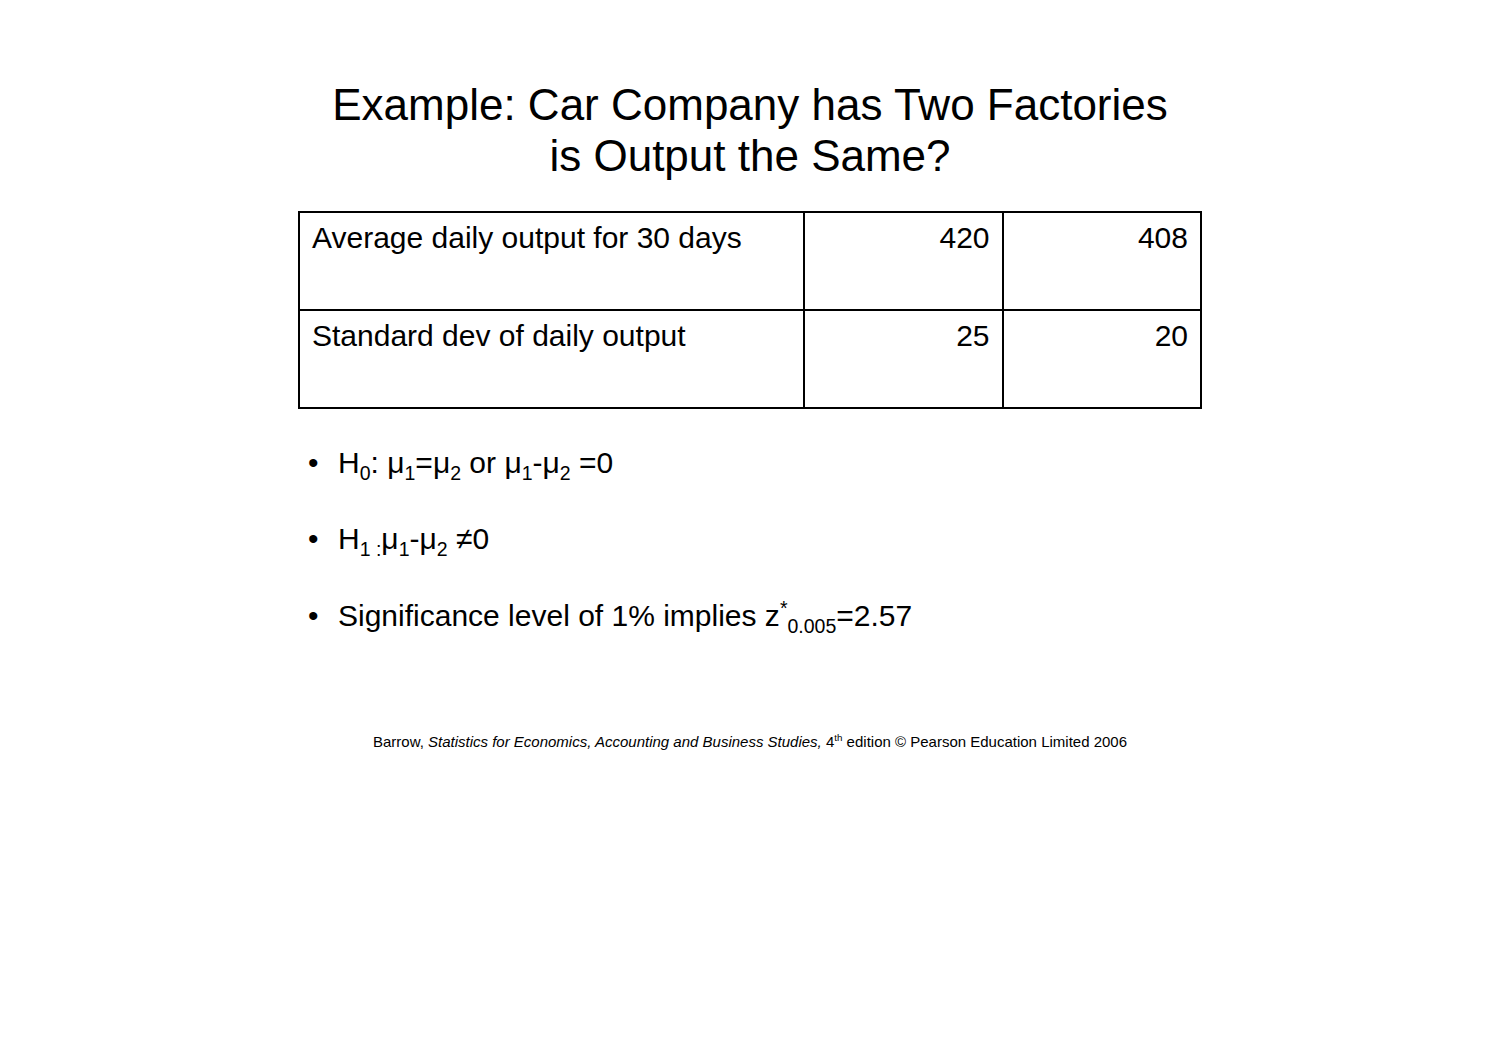Example: Car Company has Two Factories
is Output the Same?
| Average daily output for 30 days | 420 | 408 |
| Standard dev of daily output | 25 | 20 |
H0: μ1=μ2 or μ1-μ2 =0
H1 :μ1-μ2 ≠0
Significance level of 1% implies z*0.005=2.57
Barrow, Statistics for Economics, Accounting and Business Studies, 4th edition © Pearson Education Limited 2006